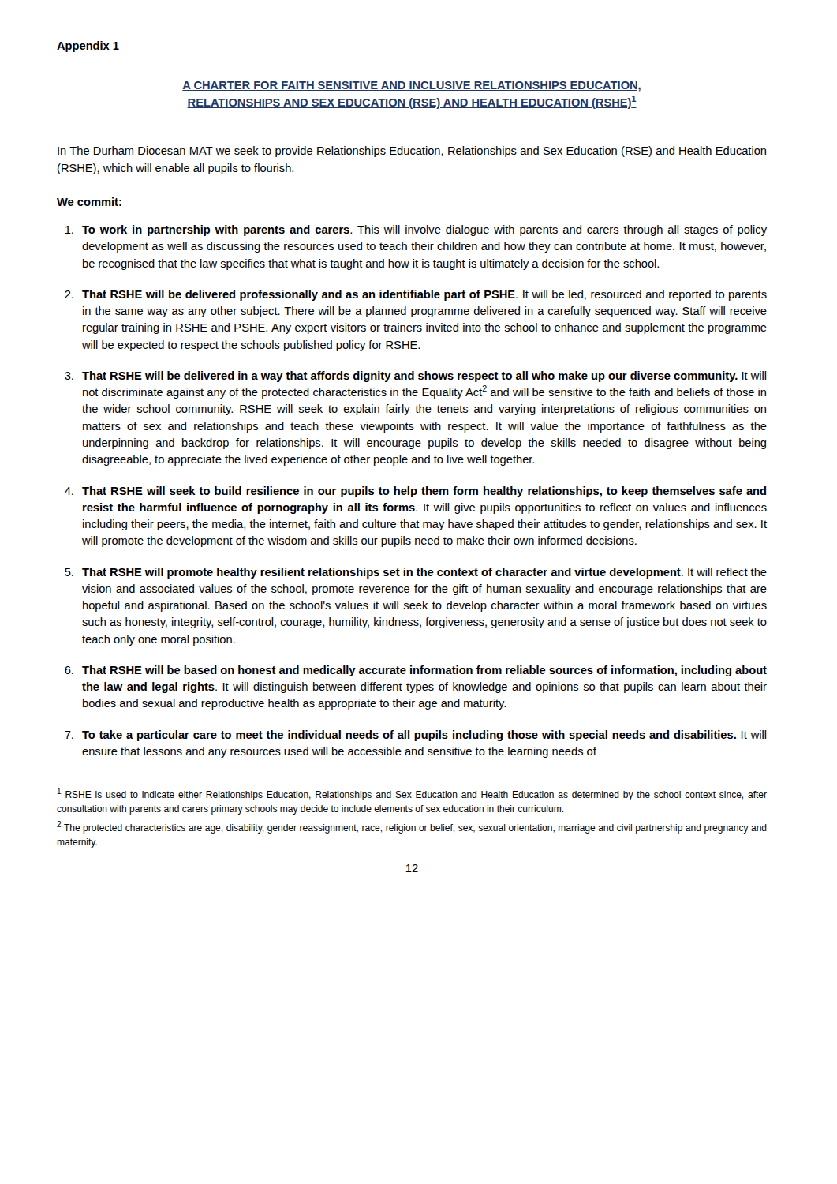Appendix 1
A CHARTER FOR FAITH SENSITIVE AND INCLUSIVE RELATIONSHIPS EDUCATION,
RELATIONSHIPS AND SEX EDUCATION (RSE) AND HEALTH EDUCATION (RSHE)1
In The Durham Diocesan MAT we seek to provide Relationships Education, Relationships and Sex Education (RSE) and Health Education (RSHE), which will enable all pupils to flourish.
We commit:
To work in partnership with parents and carers. This will involve dialogue with parents and carers through all stages of policy development as well as discussing the resources used to teach their children and how they can contribute at home. It must, however, be recognised that the law specifies that what is taught and how it is taught is ultimately a decision for the school.
That RSHE will be delivered professionally and as an identifiable part of PSHE. It will be led, resourced and reported to parents in the same way as any other subject. There will be a planned programme delivered in a carefully sequenced way. Staff will receive regular training in RSHE and PSHE. Any expert visitors or trainers invited into the school to enhance and supplement the programme will be expected to respect the schools published policy for RSHE.
That RSHE will be delivered in a way that affords dignity and shows respect to all who make up our diverse community. It will not discriminate against any of the protected characteristics in the Equality Act2 and will be sensitive to the faith and beliefs of those in the wider school community. RSHE will seek to explain fairly the tenets and varying interpretations of religious communities on matters of sex and relationships and teach these viewpoints with respect. It will value the importance of faithfulness as the underpinning and backdrop for relationships. It will encourage pupils to develop the skills needed to disagree without being disagreeable, to appreciate the lived experience of other people and to live well together.
That RSHE will seek to build resilience in our pupils to help them form healthy relationships, to keep themselves safe and resist the harmful influence of pornography in all its forms. It will give pupils opportunities to reflect on values and influences including their peers, the media, the internet, faith and culture that may have shaped their attitudes to gender, relationships and sex. It will promote the development of the wisdom and skills our pupils need to make their own informed decisions.
That RSHE will promote healthy resilient relationships set in the context of character and virtue development. It will reflect the vision and associated values of the school, promote reverence for the gift of human sexuality and encourage relationships that are hopeful and aspirational. Based on the school's values it will seek to develop character within a moral framework based on virtues such as honesty, integrity, self-control, courage, humility, kindness, forgiveness, generosity and a sense of justice but does not seek to teach only one moral position.
That RSHE will be based on honest and medically accurate information from reliable sources of information, including about the law and legal rights. It will distinguish between different types of knowledge and opinions so that pupils can learn about their bodies and sexual and reproductive health as appropriate to their age and maturity.
To take a particular care to meet the individual needs of all pupils including those with special needs and disabilities. It will ensure that lessons and any resources used will be accessible and sensitive to the learning needs of
1 RSHE is used to indicate either Relationships Education, Relationships and Sex Education and Health Education as determined by the school context since, after consultation with parents and carers primary schools may decide to include elements of sex education in their curriculum.
2 The protected characteristics are age, disability, gender reassignment, race, religion or belief, sex, sexual orientation, marriage and civil partnership and pregnancy and maternity.
12